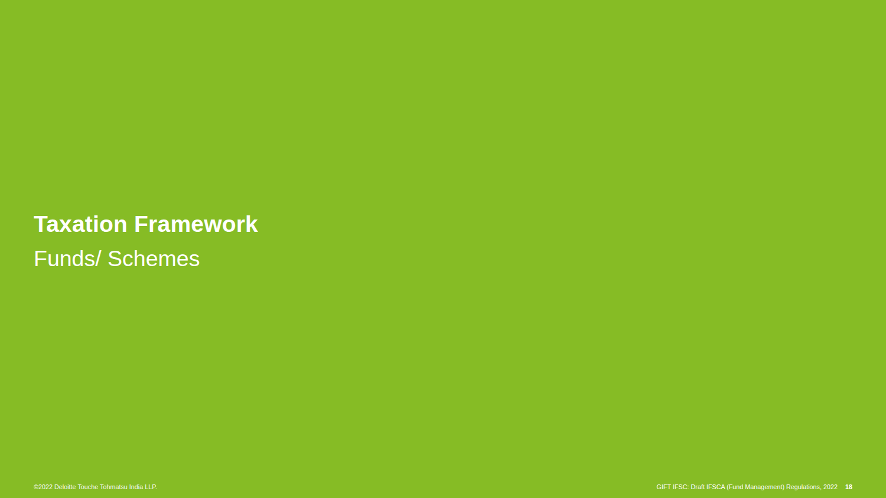Taxation Framework
Funds/ Schemes
©2022 Deloitte Touche Tohmatsu India LLP.
GIFT IFSC: Draft IFSCA (Fund Management) Regulations, 2022 18